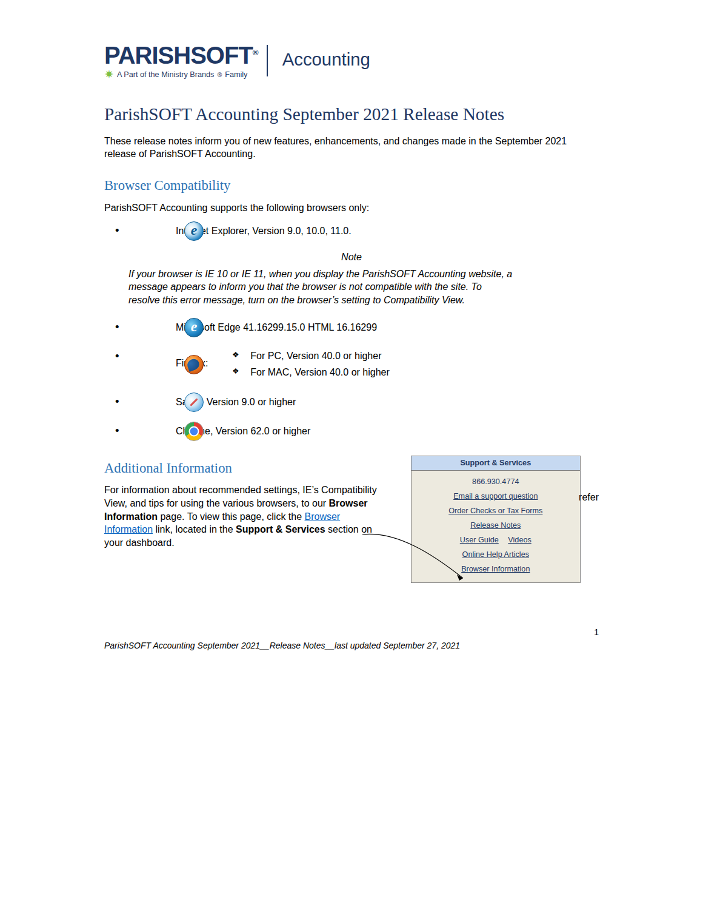PARISHSOFT®
✷ A Part of the Ministry Brands® Family
Accounting
ParishSOFT Accounting September 2021 Release Notes
These release notes inform you of new features, enhancements, and changes made in the September 2021 release of ParishSOFT Accounting.
Browser Compatibility
ParishSOFT Accounting supports the following browsers only:
Internet Explorer, Version 9.0, 10.0, 11.0.
Note
If your browser is IE 10 or IE 11, when you display the ParishSOFT Accounting website, a message appears to inform you that the browser is not compatible with the site. To resolve this error message, turn on the browser’s setting to Compatibility View.
Microsoft Edge 41.16299.15.0 HTML 16.16299
Firefox:
For PC, Version 40.0 or higher
For MAC, Version 40.0 or higher
Safari, Version 9.0 or higher
Chrome, Version 62.0 or higher
Additional Information
Support & Services
866.930.4774
Email a support question
Order Checks or Tax Forms
Release Notes
User Guide Videos
Online Help Articles
Browser Information
For information about recommended settings, IE’s Compatibility View, and tips for using the various browsers, to our Browser Information page. To view this page, click the Browser Information link, located in the Support & Services section on your dashboard.
refer
1 ParishSOFT Accounting September 2021__Release Notes__last updated September 27, 2021